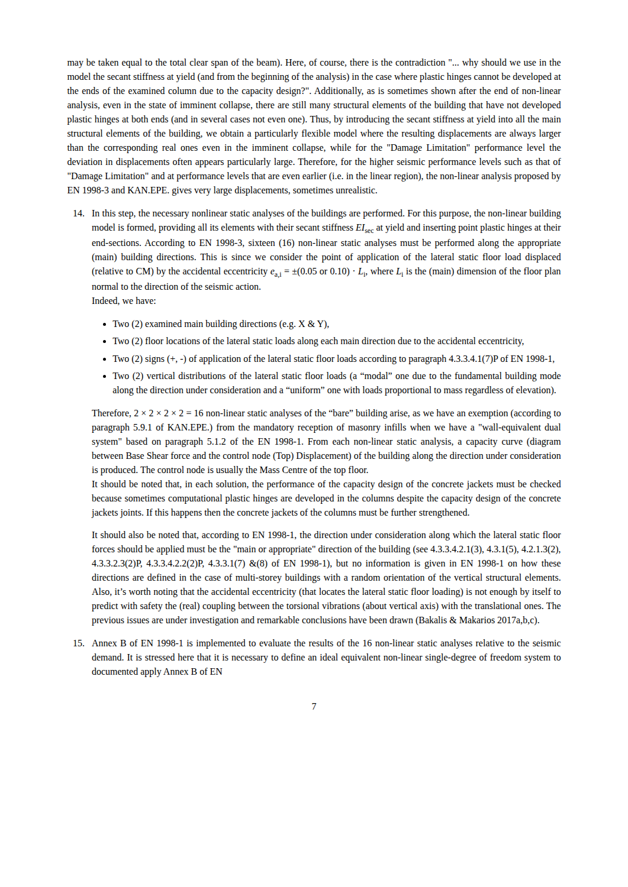may be taken equal to the total clear span of the beam). Here, of course, there is the contradiction "... why should we use in the model the secant stiffness at yield (and from the beginning of the analysis) in the case where plastic hinges cannot be developed at the ends of the examined column due to the capacity design?". Additionally, as is sometimes shown after the end of non-linear analysis, even in the state of imminent collapse, there are still many structural elements of the building that have not developed plastic hinges at both ends (and in several cases not even one). Thus, by introducing the secant stiffness at yield into all the main structural elements of the building, we obtain a particularly flexible model where the resulting displacements are always larger than the corresponding real ones even in the imminent collapse, while for the "Damage Limitation" performance level the deviation in displacements often appears particularly large. Therefore, for the higher seismic performance levels such as that of "Damage Limitation" and at performance levels that are even earlier (i.e. in the linear region), the non-linear analysis proposed by EN 1998-3 and KAN.EPE. gives very large displacements, sometimes unrealistic.
In this step, the necessary nonlinear static analyses of the buildings are performed. For this purpose, the non-linear building model is formed, providing all its elements with their secant stiffness EIsec at yield and inserting point plastic hinges at their end-sections. According to EN 1998-3, sixteen (16) non-linear static analyses must be performed along the appropriate (main) building directions. This is since we consider the point of application of the lateral static floor load displaced (relative to CM) by the accidental eccentricity ea,i = ±(0.05 or 0.10) · Li, where Li is the (main) dimension of the floor plan normal to the direction of the seismic action.
Indeed, we have:
Two (2) examined main building directions (e.g. X & Y),
Two (2) floor locations of the lateral static loads along each main direction due to the accidental eccentricity,
Two (2) signs (+, -) of application of the lateral static floor loads according to paragraph 4.3.3.4.1(7)P of EN 1998-1,
Two (2) vertical distributions of the lateral static floor loads (a “modal” one due to the fundamental building mode along the direction under consideration and a “uniform” one with loads proportional to mass regardless of elevation).
Therefore, 2 × 2 × 2 × 2 = 16 non-linear static analyses of the “bare” building arise, as we have an exemption (according to paragraph 5.9.1 of KAN.EPE.) from the mandatory reception of masonry infills when we have a "wall-equivalent dual system" based on paragraph 5.1.2 of the EN 1998-1. From each non-linear static analysis, a capacity curve (diagram between Base Shear force and the control node (Top) Displacement) of the building along the direction under consideration is produced. The control node is usually the Mass Centre of the top floor.
It should be noted that, in each solution, the performance of the capacity design of the concrete jackets must be checked because sometimes computational plastic hinges are developed in the columns despite the capacity design of the concrete jackets joints. If this happens then the concrete jackets of the columns must be further strengthened.
It should also be noted that, according to EN 1998-1, the direction under consideration along which the lateral static floor forces should be applied must be the "main or appropriate" direction of the building (see 4.3.3.4.2.1(3), 4.3.1(5), 4.2.1.3(2), 4.3.3.2.3(2)P, 4.3.3.4.2.2(2)P, 4.3.3.1(7) &(8) of EN 1998-1), but no information is given in EN 1998-1 on how these directions are defined in the case of multi-storey buildings with a random orientation of the vertical structural elements. Also, it’s worth noting that the accidental eccentricity (that locates the lateral static floor loading) is not enough by itself to predict with safety the (real) coupling between the torsional vibrations (about vertical axis) with the translational ones. The previous issues are under investigation and remarkable conclusions have been drawn (Bakalis & Makarios 2017a,b,c).
Annex B of EN 1998-1 is implemented to evaluate the results of the 16 non-linear static analyses relative to the seismic demand. It is stressed here that it is necessary to define an ideal equivalent non-linear single-degree of freedom system to documented apply Annex B of EN
7